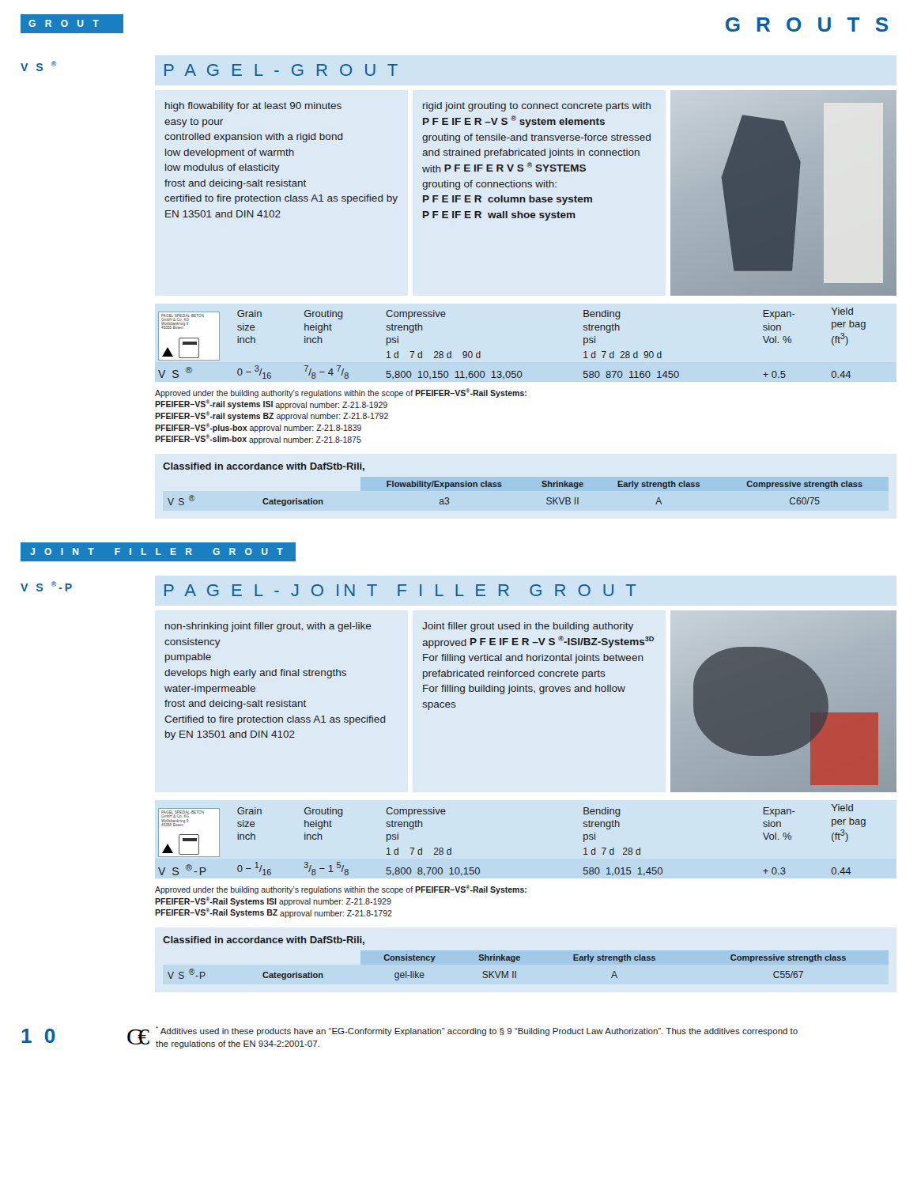G R O U T
G R O U T S
V S ®
P A G E L - G R O U T
high flowability for at least 90 minutes
easy to pour
controlled expansion with a rigid bond
low development of warmth
low modulus of elasticity
frost and deicing-salt resistant
certified to fire protection class A1 as specified by EN 13501 and DIN 4102
rigid joint grouting to connect concrete parts with P F E IF E R –V S ® system elements
grouting of tensile-and transverse-force stressed and strained prefabricated joints in connection with P F E IF E R V S ® SYSTEMS
grouting of connections with:
P F E IF E R column base system
P F E IF E R wall shoe system
| PAGEL SPEZIAL-BETON GmbH & Co. KG Wolfsbankring 9 45355 Essen | Grain size inch | Grouting height inch | Compressive strength psi | Bending strength psi | Expan- sion Vol. % | Yield per bag (ft 3 ) |
| | | 1 d 7 d 28 d 90 d | 1 d 7 d 28 d 90 d | | |
| V S ® | 0 − 3 / 16 | 7 / 8 − 4 7 / 8 | 5,800 10,150 11,600 13,050 | 580 870 1160 1450 | + 0.5 | 0.44 |
Approved under the building authority’s regulations within the scope of PFEIFER–VS®-Rail Systems:
PFEIFER–VS®-rail systems ISI approval number: Z-21.8-1929
PFEIFER–VS®-rail systems BZ approval number: Z-21.8-1792
PFEIFER–VS®-plus-box approval number: Z-21.8-1839
PFEIFER–VS®-slim-box approval number: Z-21.8-1875
Classified in accordance with DafStb-Rili,
| | | Flowability/Expansion class | Shrinkage | Early strength class | Compressive strength class |
| --- | --- | --- | --- | --- | --- |
| V S ® | Categorisation | a3 | SKVB II | A | C60/75 |
J O I N T F I L L E R G R O U T
V S ®-P
P A G E L - J O IN T F I L L E R G R O U T
non-shrinking joint filler grout, with a gel-like consistency
pumpable
develops high early and final strengths
water-impermeable
frost and deicing-salt resistant
Certified to fire protection class A1 as specified by EN 13501 and DIN 4102
Joint filler grout used in the building authority approved P F E IF E R –V S ®-ISI/BZ-Systems3D
For filling vertical and horizontal joints between prefabricated reinforced concrete parts
For filling building joints, groves and hollow spaces
| PAGEL SPEZIAL-BETON GmbH & Co. KG Wolfsbankring 9 45355 Essen | Grain size inch | Grouting height inch | Compressive strength psi | Bending strength psi | Expan- sion Vol. % | Yield per bag (ft 3 ) |
| | | 1 d 7 d 28 d | 1 d 7 d 28 d | | |
| V S ® -P | 0 − 1 / 16 | 3 / 8 − 1 5 / 8 | 5,800 8,700 10,150 | 580 1,015 1,450 | + 0.3 | 0.44 |
Approved under the building authority’s regulations within the scope of PFEIFER–VS®-Rail Systems:
PFEIFER–VS®-Rail Systems ISI approval number: Z-21.8-1929
PFEIFER–VS®-Rail Systems BZ approval number: Z-21.8-1792
Classified in accordance with DafStb-Rili,
| | | Consistency | Shrinkage | Early strength class | Compressive strength class |
| --- | --- | --- | --- | --- | --- |
| V S ® -P | Categorisation | gel-like | SKVM II | A | C55/67 |
1 0
C€
* Additives used in these products have an “EG-Conformity Explanation” according to § 9 “Building Product Law Authorization”. Thus the additives correspond to the regulations of the EN 934-2:2001-07.